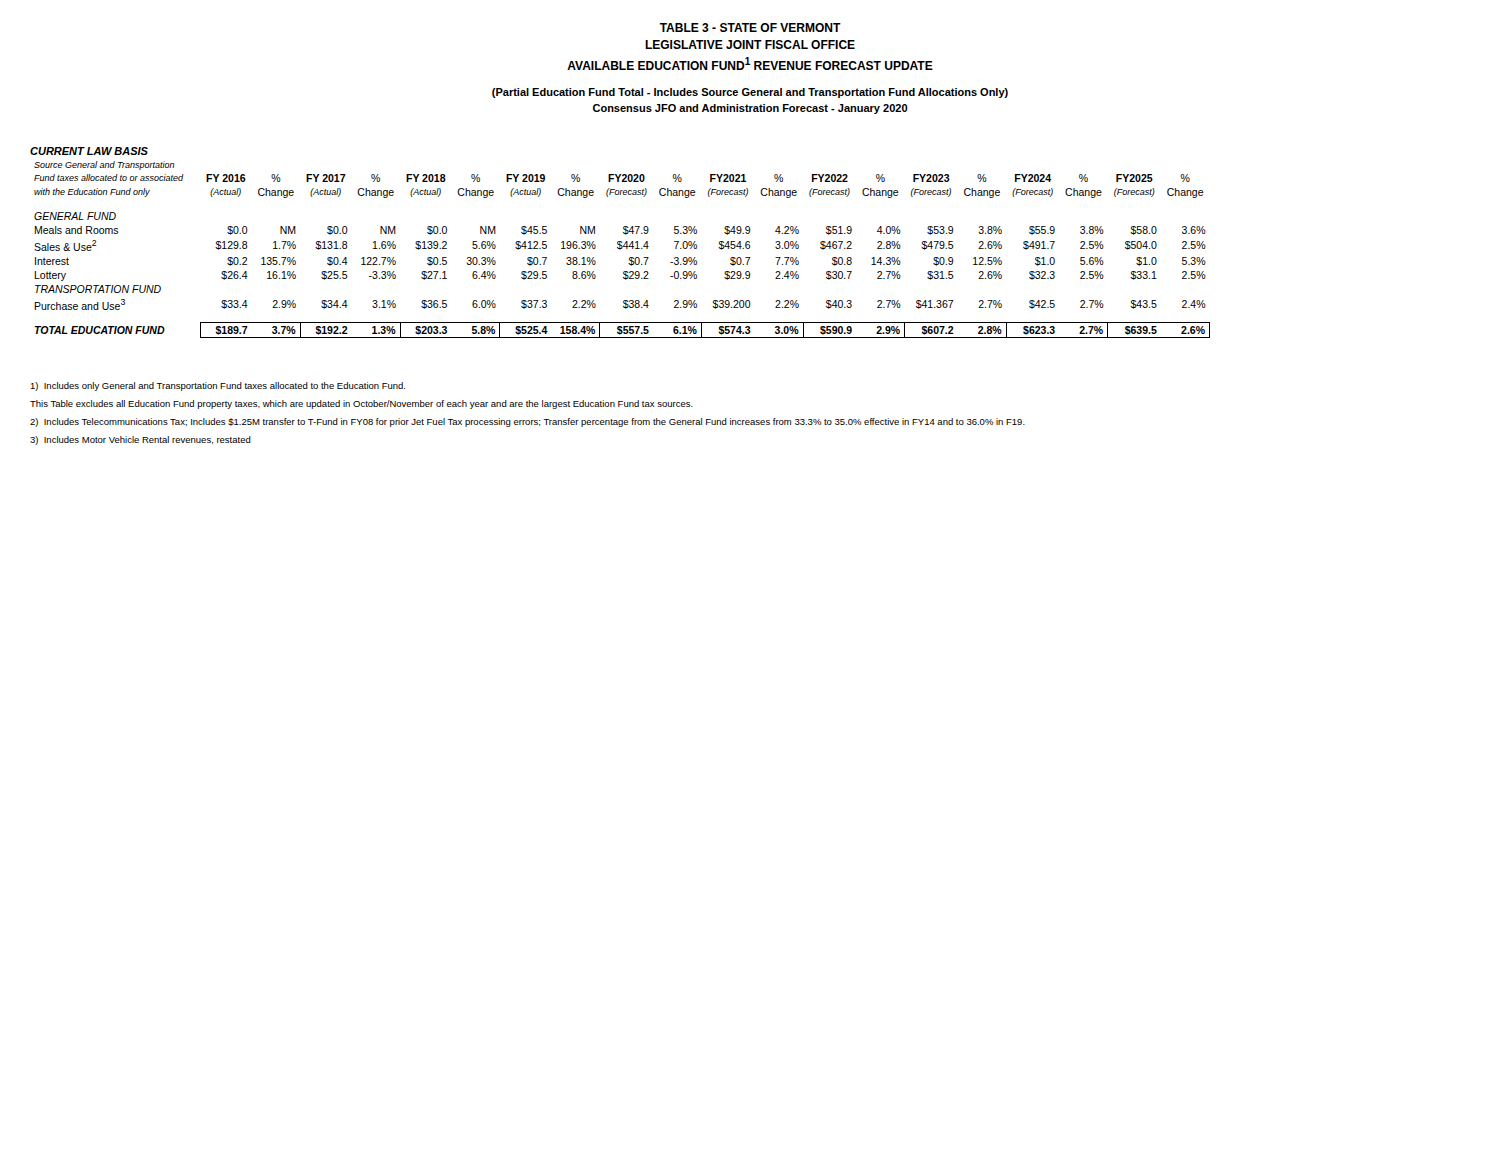TABLE 3 - STATE OF VERMONT
LEGISLATIVE JOINT FISCAL OFFICE
AVAILABLE EDUCATION FUND1 REVENUE FORECAST UPDATE
(Partial Education Fund Total - Includes Source General and Transportation Fund Allocations Only)
Consensus JFO and Administration Forecast - January 2020
CURRENT LAW BASIS
| Source General and Transportation | |
| Fund taxes allocated to or associated | FY 2016 | % | FY 2017 | % | FY 2018 | % | FY 2019 | % | FY2020 | % | FY2021 | % | FY2022 | % | FY2023 | % | FY2024 | % | FY2025 | % |
| with the Education Fund only | (Actual) | Change | (Actual) | Change | (Actual) | Change | (Actual) | Change | (Forecast) | Change | (Forecast) | Change | (Forecast) | Change | (Forecast) | Change | (Forecast) | Change | (Forecast) | Change |
| GENERAL FUND | |
| Meals and Rooms | $0.0 | NM | $0.0 | NM | $0.0 | NM | $45.5 | NM | $47.9 | 5.3% | $49.9 | 4.2% | $51.9 | 4.0% | $53.9 | 3.8% | $55.9 | 3.8% | $58.0 | 3.6% |
| Sales & Use 2 | $129.8 | 1.7% | $131.8 | 1.6% | $139.2 | 5.6% | $412.5 | 196.3% | $441.4 | 7.0% | $454.6 | 3.0% | $467.2 | 2.8% | $479.5 | 2.6% | $491.7 | 2.5% | $504.0 | 2.5% |
| Interest | $0.2 | 135.7% | $0.4 | 122.7% | $0.5 | 30.3% | $0.7 | 38.1% | $0.7 | -3.9% | $0.7 | 7.7% | $0.8 | 14.3% | $0.9 | 12.5% | $1.0 | 5.6% | $1.0 | 5.3% |
| Lottery | $26.4 | 16.1% | $25.5 | -3.3% | $27.1 | 6.4% | $29.5 | 8.6% | $29.2 | -0.9% | $29.9 | 2.4% | $30.7 | 2.7% | $31.5 | 2.6% | $32.3 | 2.5% | $33.1 | 2.5% |
| TRANSPORTATION FUND | |
| Purchase and Use 3 | $33.4 | 2.9% | $34.4 | 3.1% | $36.5 | 6.0% | $37.3 | 2.2% | $38.4 | 2.9% | $39.200 | 2.2% | $40.3 | 2.7% | $41.367 | 2.7% | $42.5 | 2.7% | $43.5 | 2.4% |
| TOTAL EDUCATION FUND | $189.7 | 3.7% | $192.2 | 1.3% | $203.3 | 5.8% | $525.4 | 158.4% | $557.5 | 6.1% | $574.3 | 3.0% | $590.9 | 2.9% | $607.2 | 2.8% | $623.3 | 2.7% | $639.5 | 2.6% |
1) Includes only General and Transportation Fund taxes allocated to the Education Fund.
This Table excludes all Education Fund property taxes, which are updated in October/November of each year and are the largest Education Fund tax sources.
2) Includes Telecommunications Tax; Includes $1.25M transfer to T-Fund in FY08 for prior Jet Fuel Tax processing errors; Transfer percentage from the General Fund increases from 33.3% to 35.0% effective in FY14 and to 36.0% in F19.
3) Includes Motor Vehicle Rental revenues, restated